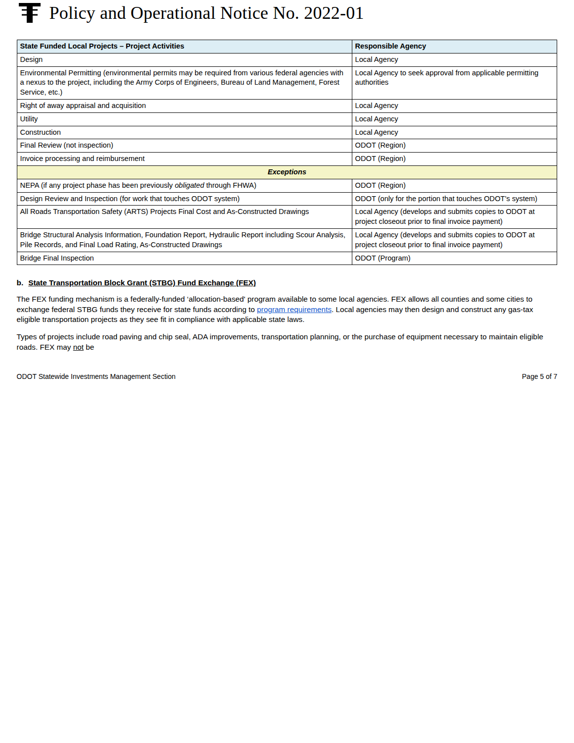Policy and Operational Notice No. 2022-01
| State Funded Local Projects – Project Activities | Responsible Agency |
| --- | --- |
| Design | Local Agency |
| Environmental Permitting (environmental permits may be required from various federal agencies with a nexus to the project, including the Army Corps of Engineers, Bureau of Land Management, Forest Service, etc.) | Local Agency to seek approval from applicable permitting authorities |
| Right of away appraisal and acquisition | Local Agency |
| Utility | Local Agency |
| Construction | Local Agency |
| Final Review (not inspection) | ODOT (Region) |
| Invoice processing and reimbursement | ODOT (Region) |
| Exceptions |
| NEPA (if any project phase has been previously obligated through FHWA) | ODOT (Region) |
| Design Review and Inspection (for work that touches ODOT system) | ODOT (only for the portion that touches ODOT’s system) |
| All Roads Transportation Safety (ARTS) Projects Final Cost and As-Constructed Drawings | Local Agency (develops and submits copies to ODOT at project closeout prior to final invoice payment) |
| Bridge Structural Analysis Information, Foundation Report, Hydraulic Report including Scour Analysis, Pile Records, and Final Load Rating, As-Constructed Drawings | Local Agency (develops and submits copies to ODOT at project closeout prior to final invoice payment) |
| Bridge Final Inspection | ODOT (Program) |
b. State Transportation Block Grant (STBG) Fund Exchange (FEX)
The FEX funding mechanism is a federally-funded ‘allocation-based' program available to some local agencies. FEX allows all counties and some cities to exchange federal STBG funds they receive for state funds according to program requirements. Local agencies may then design and construct any gas-tax eligible transportation projects as they see fit in compliance with applicable state laws.
Types of projects include road paving and chip seal, ADA improvements, transportation planning, or the purchase of equipment necessary to maintain eligible roads. FEX may not be
ODOT Statewide Investments Management Section Page 5 of 7